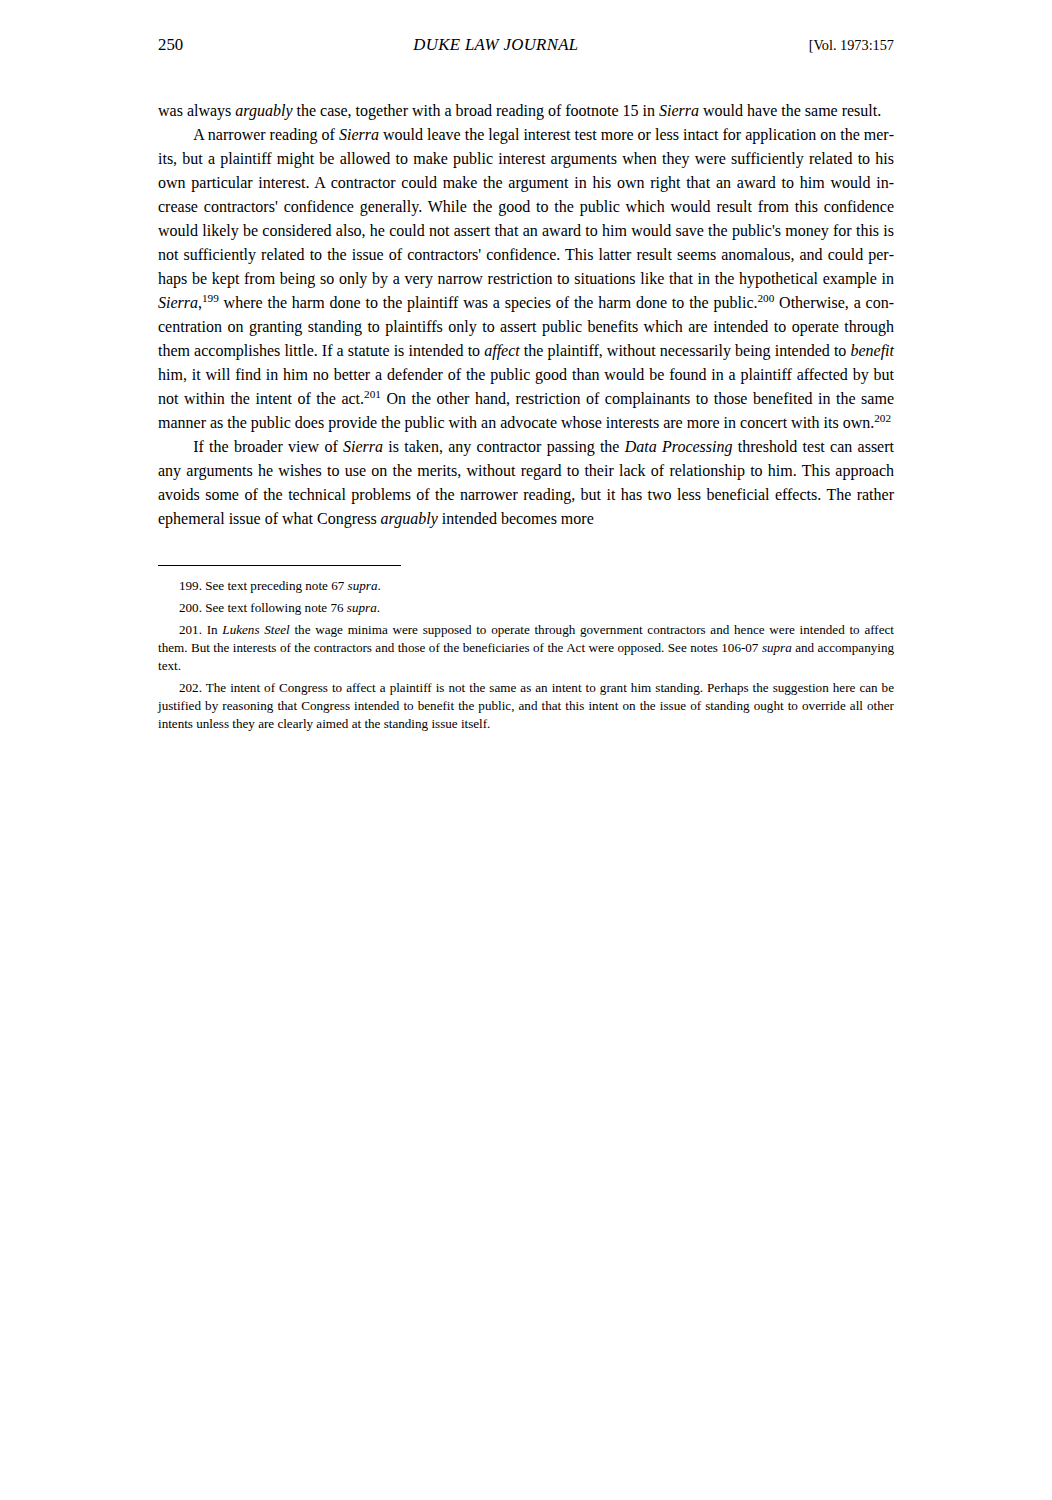250 DUKE LAW JOURNAL [Vol. 1973:157
was always arguably the case, together with a broad reading of footnote 15 in Sierra would have the same result.
A narrower reading of Sierra would leave the legal interest test more or less intact for application on the merits, but a plaintiff might be allowed to make public interest arguments when they were sufficiently related to his own particular interest. A contractor could make the argument in his own right that an award to him would increase contractors' confidence generally. While the good to the public which would result from this confidence would likely be considered also, he could not assert that an award to him would save the public's money for this is not sufficiently related to the issue of contractors' confidence. This latter result seems anomalous, and could perhaps be kept from being so only by a very narrow restriction to situations like that in the hypothetical example in Sierra,199 where the harm done to the plaintiff was a species of the harm done to the public.200 Otherwise, a concentration on granting standing to plaintiffs only to assert public benefits which are intended to operate through them accomplishes little. If a statute is intended to affect the plaintiff, without necessarily being intended to benefit him, it will find in him no better a defender of the public good than would be found in a plaintiff affected by but not within the intent of the act.201 On the other hand, restriction of complainants to those benefited in the same manner as the public does provide the public with an advocate whose interests are more in concert with its own.202
If the broader view of Sierra is taken, any contractor passing the Data Processing threshold test can assert any arguments he wishes to use on the merits, without regard to their lack of relationship to him. This approach avoids some of the technical problems of the narrower reading, but it has two less beneficial effects. The rather ephemeral issue of what Congress arguably intended becomes more
199. See text preceding note 67 supra.
200. See text following note 76 supra.
201. In Lukens Steel the wage minima were supposed to operate through government contractors and hence were intended to affect them. But the interests of the contractors and those of the beneficiaries of the Act were opposed. See notes 106-07 supra and accompanying text.
202. The intent of Congress to affect a plaintiff is not the same as an intent to grant him standing. Perhaps the suggestion here can be justified by reasoning that Congress intended to benefit the public, and that this intent on the issue of standing ought to override all other intents unless they are clearly aimed at the standing issue itself.